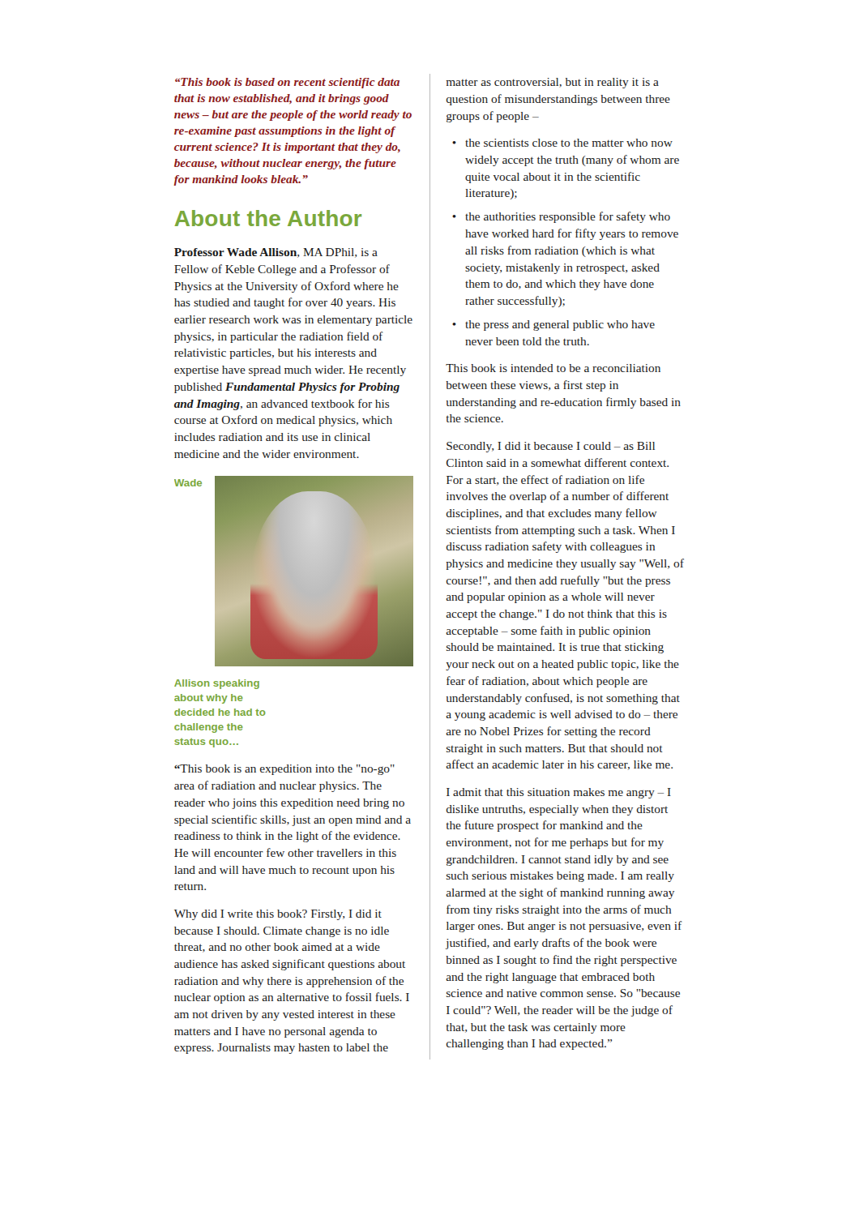“This book is based on recent scientific data that is now established, and it brings good news – but are the people of the world ready to re-examine past assumptions in the light of current science? It is important that they do, because, without nuclear energy, the future for mankind looks bleak.”
About the Author
Professor Wade Allison, MA DPhil, is a Fellow of Keble College and a Professor of Physics at the University of Oxford where he has studied and taught for over 40 years. His earlier research work was in elementary particle physics, in particular the radiation field of relativistic particles, but his interests and expertise have spread much wider. He recently published Fundamental Physics for Probing and Imaging, an advanced textbook for his course at Oxford on medical physics, which includes radiation and its use in clinical medicine and the wider environment.
Wade Allison speaking about why he decided he had to challenge the status quo…
“This book is an expedition into the "no-go" area of radiation and nuclear physics. The reader who joins this expedition need bring no special scientific skills, just an open mind and a readiness to think in the light of the evidence. He will encounter few other travellers in this land and will have much to recount upon his return.
Why did I write this book? Firstly, I did it because I should. Climate change is no idle threat, and no other book aimed at a wide audience has asked significant questions about radiation and why there is apprehension of the nuclear option as an alternative to fossil fuels. I am not driven by any vested interest in these matters and I have no personal agenda to express. Journalists may hasten to label the matter as controversial, but in reality it is a question of misunderstandings between three groups of people –
the scientists close to the matter who now widely accept the truth (many of whom are quite vocal about it in the scientific literature);
the authorities responsible for safety who have worked hard for fifty years to remove all risks from radiation (which is what society, mistakenly in retrospect, asked them to do, and which they have done rather successfully);
the press and general public who have never been told the truth.
This book is intended to be a reconciliation between these views, a first step in understanding and re-education firmly based in the science.
Secondly, I did it because I could – as Bill Clinton said in a somewhat different context. For a start, the effect of radiation on life involves the overlap of a number of different disciplines, and that excludes many fellow scientists from attempting such a task. When I discuss radiation safety with colleagues in physics and medicine they usually say "Well, of course!", and then add ruefully "but the press and popular opinion as a whole will never accept the change." I do not think that this is acceptable – some faith in public opinion should be maintained. It is true that sticking your neck out on a heated public topic, like the fear of radiation, about which people are understandably confused, is not something that a young academic is well advised to do – there are no Nobel Prizes for setting the record straight in such matters. But that should not affect an academic later in his career, like me.
I admit that this situation makes me angry – I dislike untruths, especially when they distort the future prospect for mankind and the environment, not for me perhaps but for my grandchildren. I cannot stand idly by and see such serious mistakes being made. I am really alarmed at the sight of mankind running away from tiny risks straight into the arms of much larger ones. But anger is not persuasive, even if justified, and early drafts of the book were binned as I sought to find the right perspective and the right language that embraced both science and native common sense. So "because I could"? Well, the reader will be the judge of that, but the task was certainly more challenging than I had expected.”